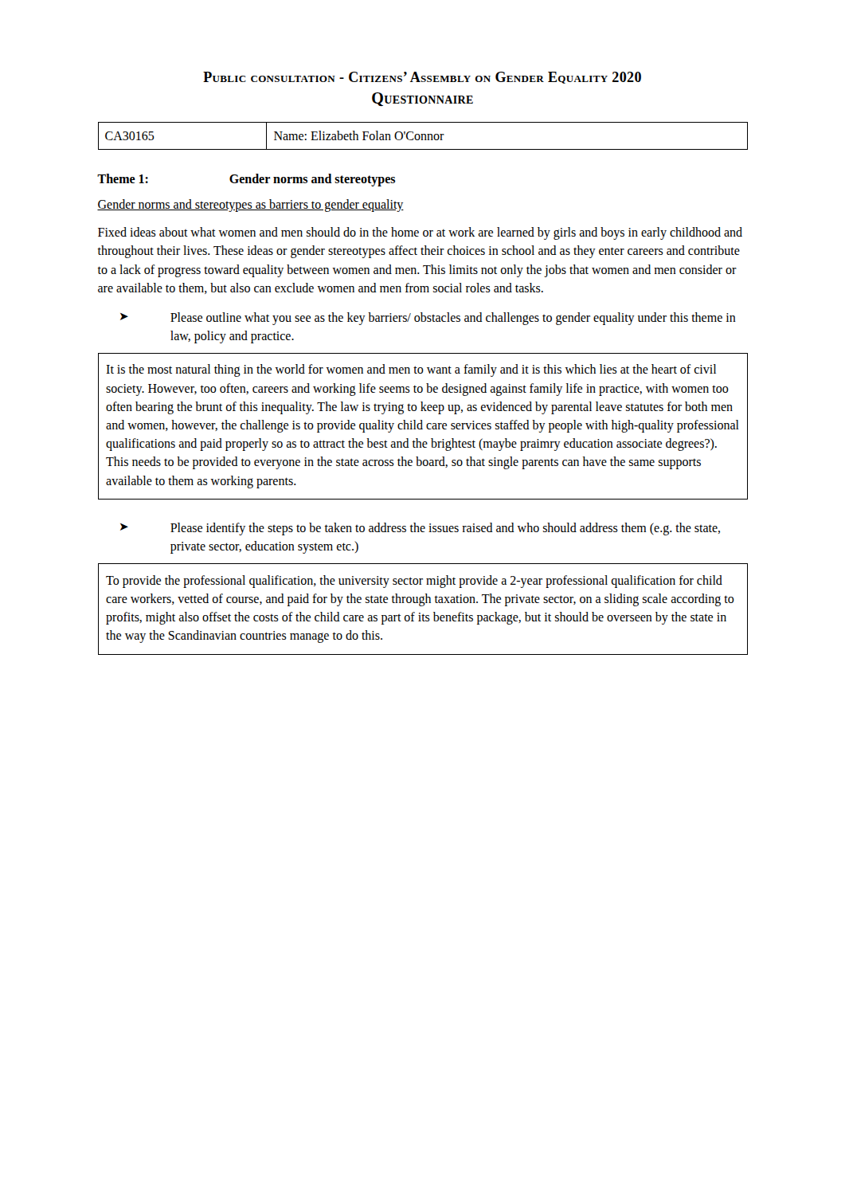Public consultation - Citizens’ Assembly on Gender Equality 2020 Questionnaire
| CA30165 | Name: Elizabeth Folan O'Connor |
Theme 1: Gender norms and stereotypes
Gender norms and stereotypes as barriers to gender equality
Fixed ideas about what women and men should do in the home or at work are learned by girls and boys in early childhood and throughout their lives. These ideas or gender stereotypes affect their choices in school and as they enter careers and contribute to a lack of progress toward equality between women and men. This limits not only the jobs that women and men consider or are available to them, but also can exclude women and men from social roles and tasks.
Please outline what you see as the key barriers/ obstacles and challenges to gender equality under this theme in law, policy and practice.
It is the most natural thing in the world for women and men to want a family and it is this which lies at the heart of civil society. However, too often, careers and working life seems to be designed against family life in practice, with women too often bearing the brunt of this inequality. The law is trying to keep up, as evidenced by parental leave statutes for both men and women, however, the challenge is to provide quality child care services staffed by people with high-quality professional qualifications and paid properly so as to attract the best and the brightest (maybe praimry education associate degrees?). This needs to be provided to everyone in the state across the board, so that single parents can have the same supports available to them as working parents.
Please identify the steps to be taken to address the issues raised and who should address them (e.g. the state, private sector, education system etc.)
To provide the professional qualification, the university sector might provide a 2-year professional qualification for child care workers, vetted of course, and paid for by the state through taxation. The private sector, on a sliding scale according to profits, might also offset the costs of the child care as part of its benefits package, but it should be overseen by the state in the way the Scandinavian countries manage to do this.